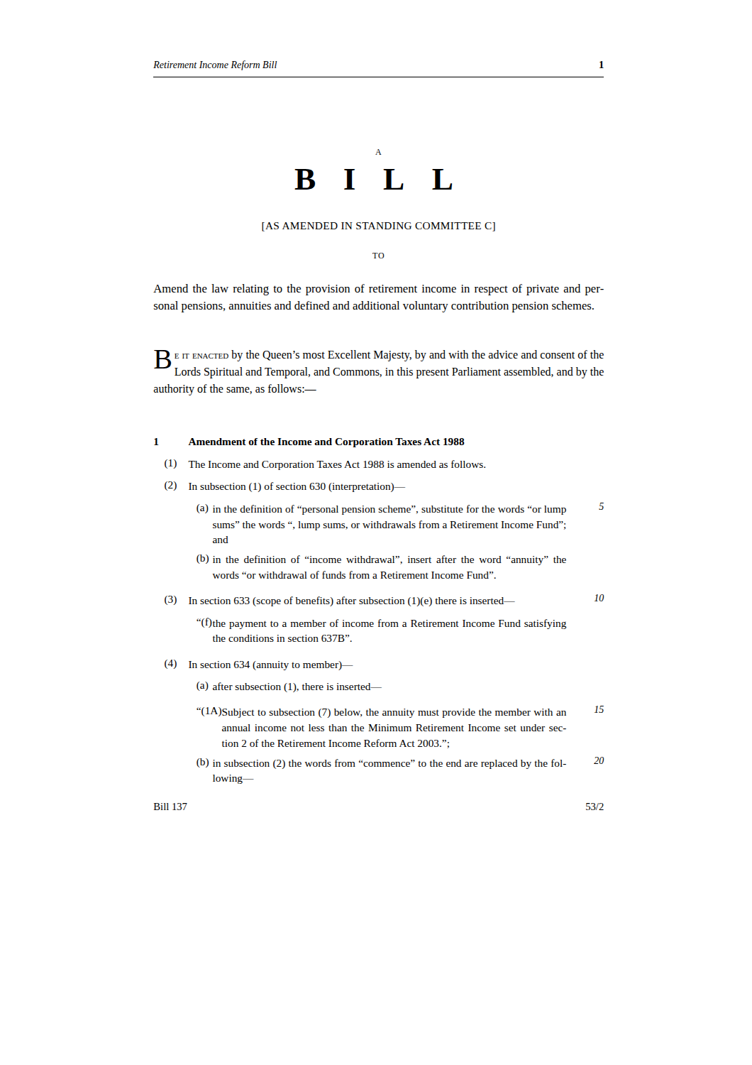Retirement Income Reform Bill 1
A
B I L L
[AS AMENDED IN STANDING COMMITTEE C]
TO
Amend the law relating to the provision of retirement income in respect of private and personal pensions, annuities and defined and additional voluntary contribution pension schemes.
Be it enacted by the Queen’s most Excellent Majesty, by and with the advice and consent of the Lords Spiritual and Temporal, and Commons, in this present Parliament assembled, and by the authority of the same, as follows:—
1 Amendment of the Income and Corporation Taxes Act 1988
(1)
The Income and Corporation Taxes Act 1988 is amended as follows.
(2)
In subsection (1) of section 630 (interpretation)—
(a)
in the definition of “personal pension scheme”, substitute for the words “or lump sums” the words “, lump sums, or withdrawals from a Retirement Income Fund”; and
5
(b)
in the definition of “income withdrawal”, insert after the word “annuity” the words “or withdrawal of funds from a Retirement Income Fund”.
(3)
In section 633 (scope of benefits) after subsection (1)(e) there is inserted—
10
“(f)
the payment to a member of income from a Retirement Income Fund satisfying the conditions in section 637B”.
(4)
In section 634 (annuity to member)—
(a)
after subsection (1), there is inserted—
“(1A)
Subject to subsection (7) below, the annuity must provide the member with an annual income not less than the Minimum Retirement Income set under section 2 of the Retirement Income Reform Act 2003.”;
15
(b)
in subsection (2) the words from “commence” to the end are replaced by the following—
20
Bill 137 53/2